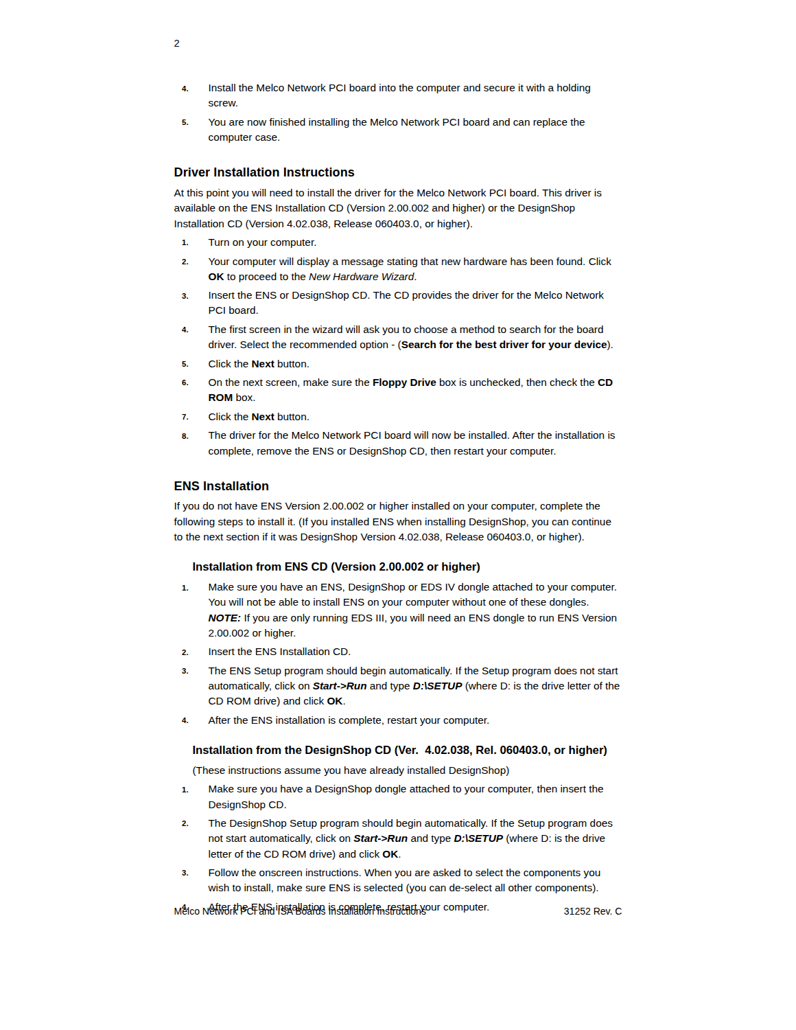2
Install the Melco Network PCI board into the computer and secure it with a holding screw.
You are now finished installing the Melco Network PCI board and can replace the computer case.
Driver Installation Instructions
At this point you will need to install the driver for the Melco Network PCI board. This driver is available on the ENS Installation CD (Version 2.00.002 and higher) or the DesignShop Installation CD (Version 4.02.038, Release 060403.0, or higher).
Turn on your computer.
Your computer will display a message stating that new hardware has been found. Click OK to proceed to the New Hardware Wizard.
Insert the ENS or DesignShop CD. The CD provides the driver for the Melco Network PCI board.
The first screen in the wizard will ask you to choose a method to search for the board driver. Select the recommended option - (Search for the best driver for your device).
Click the Next button.
On the next screen, make sure the Floppy Drive box is unchecked, then check the CD ROM box.
Click the Next button.
The driver for the Melco Network PCI board will now be installed. After the installation is complete, remove the ENS or DesignShop CD, then restart your computer.
ENS Installation
If you do not have ENS Version 2.00.002 or higher installed on your computer, complete the following steps to install it. (If you installed ENS when installing DesignShop, you can continue to the next section if it was DesignShop Version 4.02.038, Release 060403.0, or higher).
Installation from ENS CD (Version 2.00.002 or higher)
Make sure you have an ENS, DesignShop or EDS IV dongle attached to your computer. You will not be able to install ENS on your computer without one of these dongles. NOTE: If you are only running EDS III, you will need an ENS dongle to run ENS Version 2.00.002 or higher.
Insert the ENS Installation CD.
The ENS Setup program should begin automatically. If the Setup program does not start automatically, click on Start->Run and type D:\SETUP (where D: is the drive letter of the CD ROM drive) and click OK.
After the ENS installation is complete, restart your computer.
Installation from the DesignShop CD (Ver. 4.02.038, Rel. 060403.0, or higher)
(These instructions assume you have already installed DesignShop)
Make sure you have a DesignShop dongle attached to your computer, then insert the DesignShop CD.
The DesignShop Setup program should begin automatically. If the Setup program does not start automatically, click on Start->Run and type D:\SETUP (where D: is the drive letter of the CD ROM drive) and click OK.
Follow the onscreen instructions. When you are asked to select the components you wish to install, make sure ENS is selected (you can de-select all other components).
After the ENS installation is complete, restart your computer.
Melco Network PCI and ISA Boards Installation Instructions 31252 Rev. C